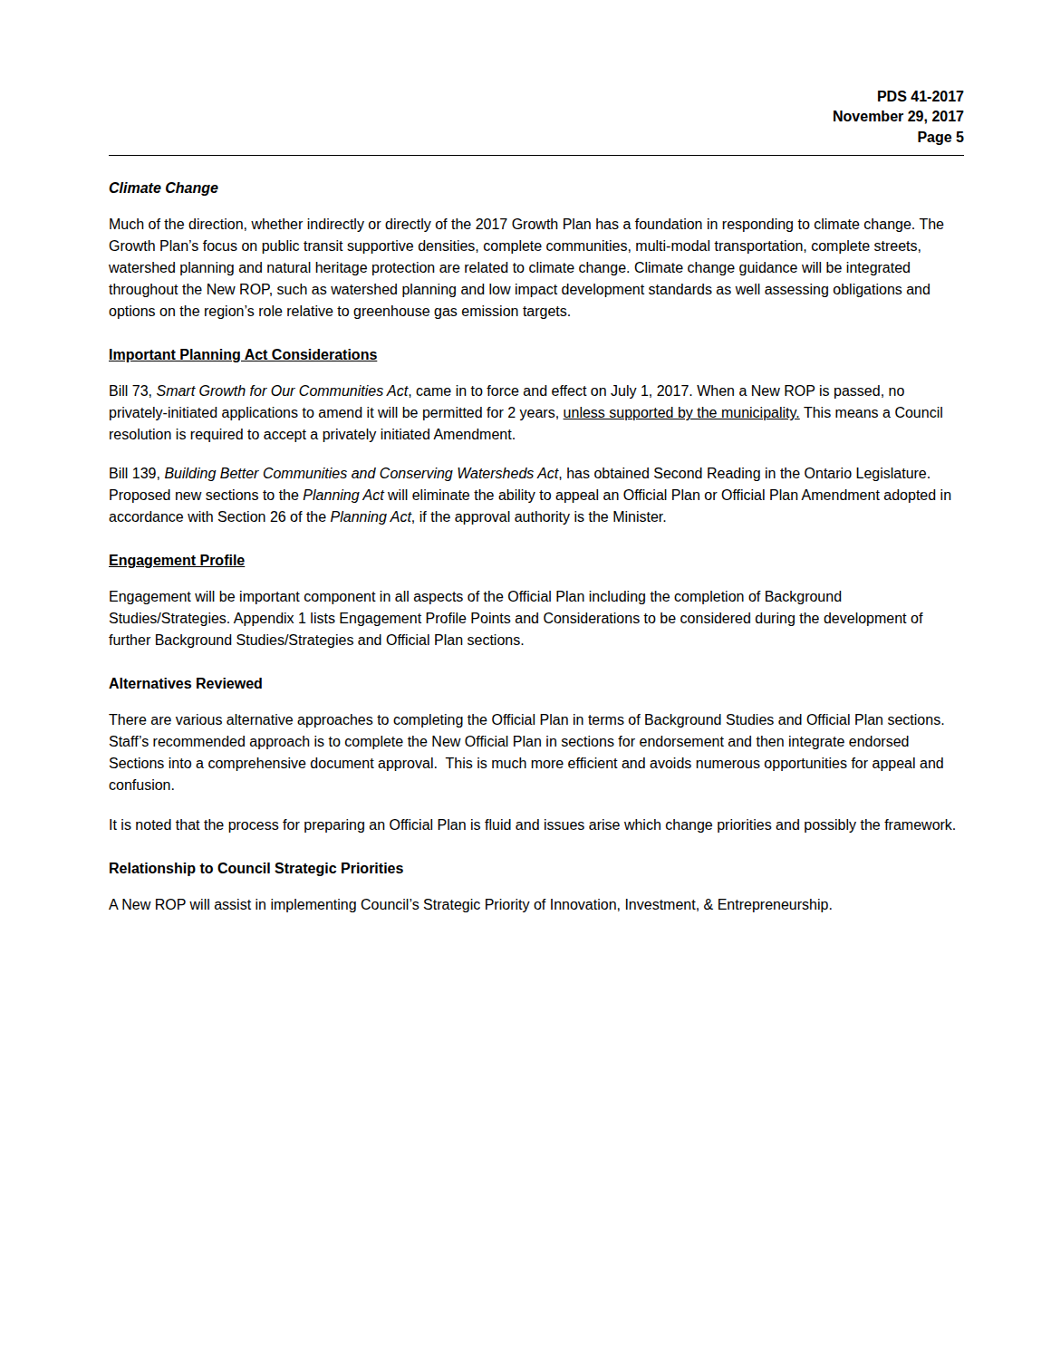PDS 41-2017
November 29, 2017
Page 5
Climate Change
Much of the direction, whether indirectly or directly of the 2017 Growth Plan has a foundation in responding to climate change. The Growth Plan’s focus on public transit supportive densities, complete communities, multi-modal transportation, complete streets, watershed planning and natural heritage protection are related to climate change. Climate change guidance will be integrated throughout the New ROP, such as watershed planning and low impact development standards as well assessing obligations and options on the region’s role relative to greenhouse gas emission targets.
Important Planning Act Considerations
Bill 73, Smart Growth for Our Communities Act, came in to force and effect on July 1, 2017. When a New ROP is passed, no privately-initiated applications to amend it will be permitted for 2 years, unless supported by the municipality. This means a Council resolution is required to accept a privately initiated Amendment.
Bill 139, Building Better Communities and Conserving Watersheds Act, has obtained Second Reading in the Ontario Legislature. Proposed new sections to the Planning Act will eliminate the ability to appeal an Official Plan or Official Plan Amendment adopted in accordance with Section 26 of the Planning Act, if the approval authority is the Minister.
Engagement Profile
Engagement will be important component in all aspects of the Official Plan including the completion of Background Studies/Strategies. Appendix 1 lists Engagement Profile Points and Considerations to be considered during the development of further Background Studies/Strategies and Official Plan sections.
Alternatives Reviewed
There are various alternative approaches to completing the Official Plan in terms of Background Studies and Official Plan sections. Staff’s recommended approach is to complete the New Official Plan in sections for endorsement and then integrate endorsed Sections into a comprehensive document approval. This is much more efficient and avoids numerous opportunities for appeal and confusion.
It is noted that the process for preparing an Official Plan is fluid and issues arise which change priorities and possibly the framework.
Relationship to Council Strategic Priorities
A New ROP will assist in implementing Council’s Strategic Priority of Innovation, Investment, & Entrepreneurship.